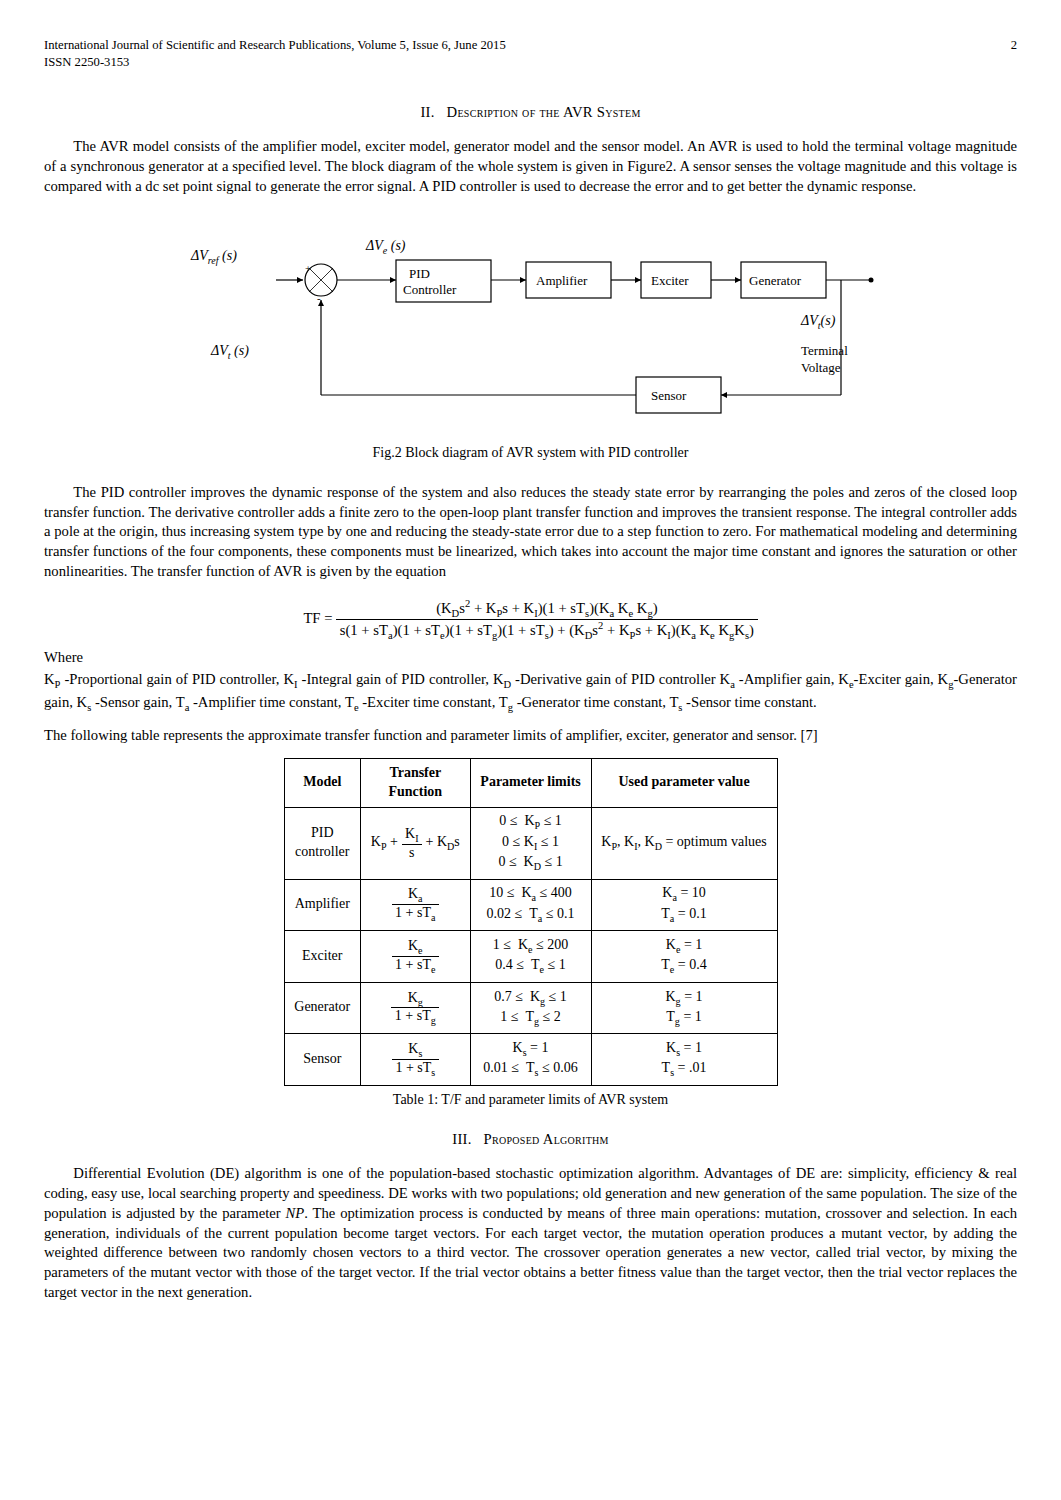International Journal of Scientific and Research Publications, Volume 5, Issue 6, June 2015 ISSN 2250-3153 2
II. Description of the AVR System
The AVR model consists of the amplifier model, exciter model, generator model and the sensor model. An AVR is used to hold the terminal voltage magnitude of a synchronous generator at a specified level. The block diagram of the whole system is given in Figure2. A sensor senses the voltage magnitude and this voltage is compared with a dc set point signal to generate the error signal. A PID controller is used to decrease the error and to get better the dynamic response.
ΔVref (s) ΔVe (s) ΔVt (s) ΔVt(s) Terminal Voltage + - PID Controller Amplifier Exciter Generator Sensor
Fig.2 Block diagram of AVR system with PID controller
The PID controller improves the dynamic response of the system and also reduces the steady state error by rearranging the poles and zeros of the closed loop transfer function. The derivative controller adds a finite zero to the open-loop plant transfer function and improves the transient response. The integral controller adds a pole at the origin, thus increasing system type by one and reducing the steady-state error due to a step function to zero. For mathematical modeling and determining transfer functions of the four components, these components must be linearized, which takes into account the major time constant and ignores the saturation or other nonlinearities. The transfer function of AVR is given by the equation
TF = (KDs2 + KPs + KI)(1 + sTs)(Ka Ke Kg) s(1 + sTa)(1 + sTe)(1 + sTg)(1 + sTs) + (KDs2 + KPs + KI)(Ka Ke KgKs)
Where
KP -Proportional gain of PID controller, KI -Integral gain of PID controller, KD -Derivative gain of PID controller Ka -Amplifier gain, Ke-Exciter gain, Kg-Generator gain, Ks -Sensor gain, Ta -Amplifier time constant, Te -Exciter time constant, Tg -Generator time constant, Ts -Sensor time constant.
The following table represents the approximate transfer function and parameter limits of amplifier, exciter, generator and sensor. [7]
| Model | Transfer Function | Parameter limits | Used parameter value |
| --- | --- | --- | --- |
| PID controller | K P + K I s + K D s | 0 ≤ K P ≤ 1 0 ≤ K I ≤ 1 0 ≤ K D ≤ 1 | K P , K I , K D = optimum values |
| Amplifier | K a 1 + sT a | 10 ≤ K a ≤ 400 0.02 ≤ T a ≤ 0.1 | K a = 10 T a = 0.1 |
| Exciter | K e 1 + sT e | 1 ≤ K e ≤ 200 0.4 ≤ T e ≤ 1 | K e = 1 T e = 0.4 |
| Generator | K g 1 + sT g | 0.7 ≤ K g ≤ 1 1 ≤ T g ≤ 2 | K g = 1 T g = 1 |
| Sensor | K s 1 + sT s | K s = 1 0.01 ≤ T s ≤ 0.06 | K s = 1 T s = .01 |
Table 1: T/F and parameter limits of AVR system
III. Proposed Algorithm
Differential Evolution (DE) algorithm is one of the population-based stochastic optimization algorithm. Advantages of DE are: simplicity, efficiency & real coding, easy use, local searching property and speediness. DE works with two populations; old generation and new generation of the same population. The size of the population is adjusted by the parameter NP. The optimization process is conducted by means of three main operations: mutation, crossover and selection. In each generation, individuals of the current population become target vectors. For each target vector, the mutation operation produces a mutant vector, by adding the weighted difference between two randomly chosen vectors to a third vector. The crossover operation generates a new vector, called trial vector, by mixing the parameters of the mutant vector with those of the target vector. If the trial vector obtains a better fitness value than the target vector, then the trial vector replaces the target vector in the next generation.